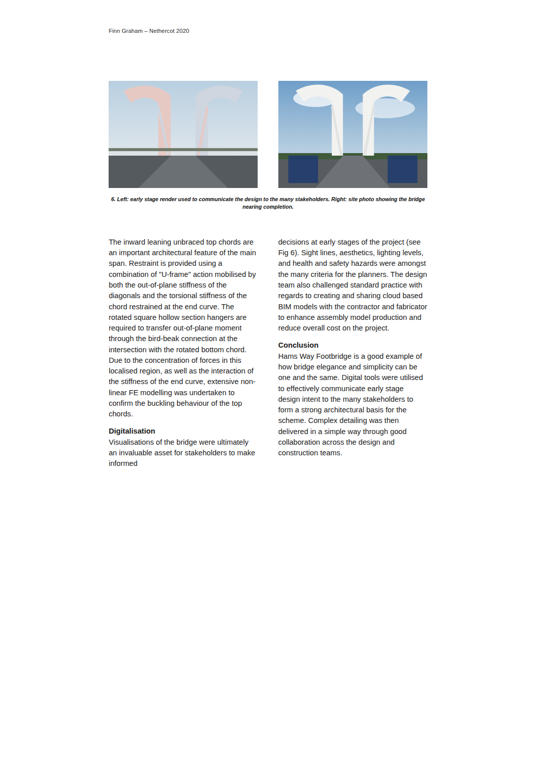Finn Graham – Nethercot 2020
6. Left: early stage render used to communicate the design to the many stakeholders. Right: site photo showing the bridge nearing completion.
The inward leaning unbraced top chords are an important architectural feature of the main span. Restraint is provided using a combination of "U-frame" action mobilised by both the out-of-plane stiffness of the diagonals and the torsional stiffness of the chord restrained at the end curve. The rotated square hollow section hangers are required to transfer out-of-plane moment through the bird-beak connection at the intersection with the rotated bottom chord. Due to the concentration of forces in this localised region, as well as the interaction of the stiffness of the end curve, extensive non-linear FE modelling was undertaken to confirm the buckling behaviour of the top chords.
Digitalisation
Visualisations of the bridge were ultimately an invaluable asset for stakeholders to make informed
decisions at early stages of the project (see Fig 6). Sight lines, aesthetics, lighting levels, and health and safety hazards were amongst the many criteria for the planners. The design team also challenged standard practice with regards to creating and sharing cloud based BIM models with the contractor and fabricator to enhance assembly model production and reduce overall cost on the project.
Conclusion
Hams Way Footbridge is a good example of how bridge elegance and simplicity can be one and the same. Digital tools were utilised to effectively communicate early stage design intent to the many stakeholders to form a strong architectural basis for the scheme. Complex detailing was then delivered in a simple way through good collaboration across the design and construction teams.